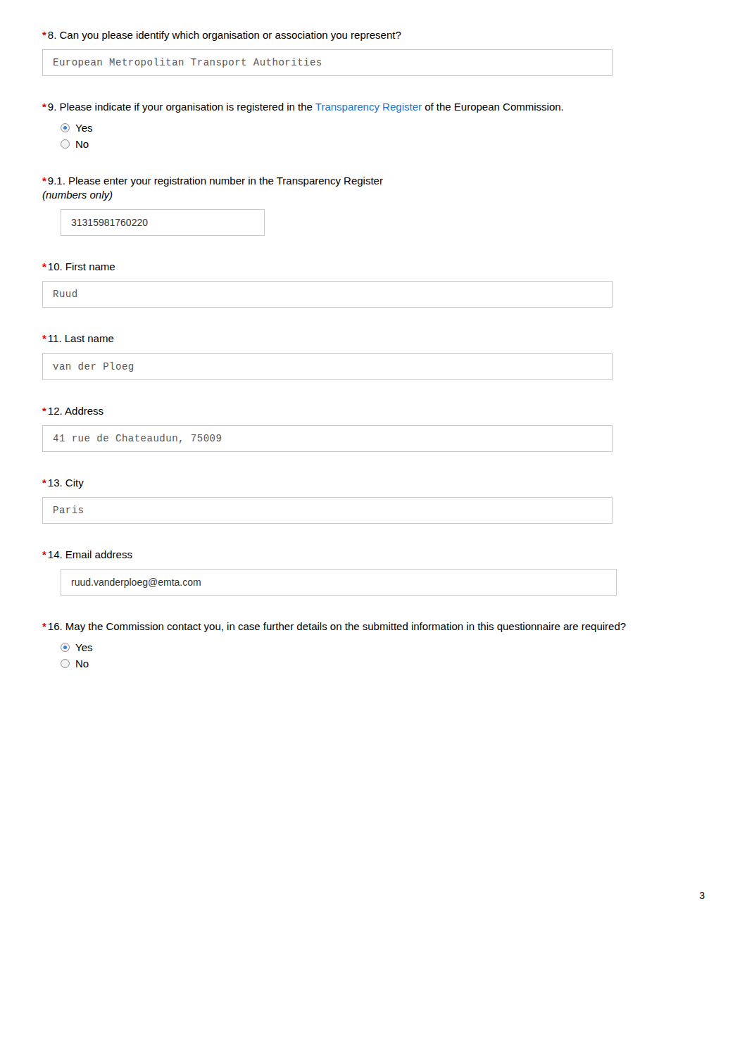*8. Can you please identify which organisation or association you represent?
European Metropolitan Transport Authorities
*9. Please indicate if your organisation is registered in the Transparency Register of the European Commission.
Yes
No
*9.1. Please enter your registration number in the Transparency Register
(numbers only)
31315981760220
*10. First name
Ruud
*11. Last name
van der Ploeg
*12. Address
41 rue de Chateaudun, 75009
*13. City
Paris
*14. Email address
ruud.vanderploeg@emta.com
*16. May the Commission contact you, in case further details on the submitted information in this questionnaire are required?
Yes
No
3